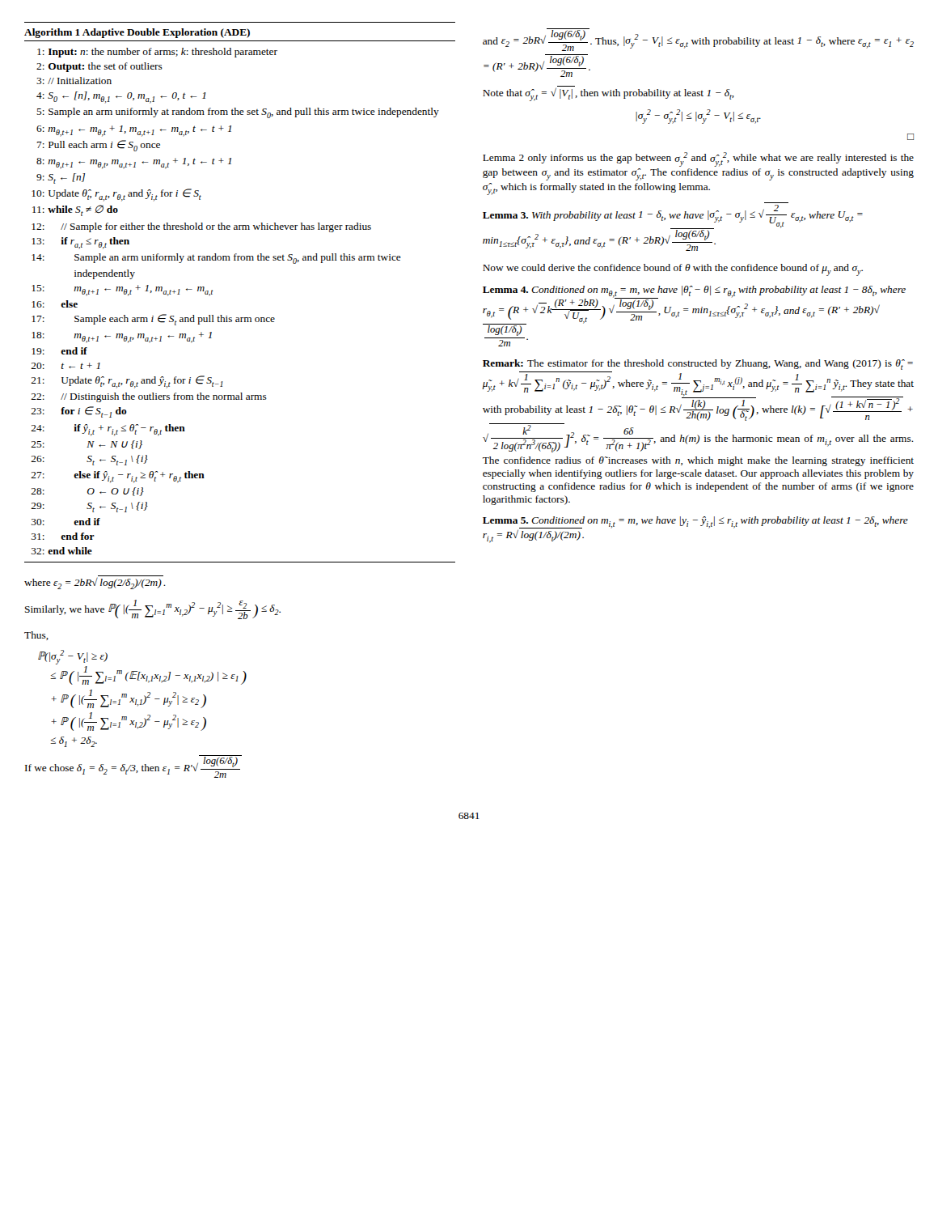Algorithm 1 Adaptive Double Exploration (ADE)
Input: n: the number of arms; k: threshold parameter
Output: the set of outliers
// Initialization
S0 ← [n], mθ,1 ← 0, ma,1 ← 0, t ← 1
Sample an arm uniformly at random from the set S0, and pull this arm twice independently
mθ,t+1 ← mθ,t + 1, ma,t+1 ← ma,t, t ← t + 1
Pull each arm i ∈ S0 once
mθ,t+1 ← mθ,t, ma,t+1 ← ma,t + 1, t ← t + 1
St ← [n]
Update θ̂t, ra,t, rθ,t and ŷi,t for i ∈ St
while St ≠ ∅ do
// Sample for either the threshold or the arm whichever has larger radius
if ra,t ≤ rθ,t then
Sample an arm uniformly at random from the set S0, and pull this arm twice independently
mθ,t+1 ← mθ,t + 1, ma,t+1 ← ma,t
else
Sample each arm i ∈ St and pull this arm once
mθ,t+1 ← mθ,t, ma,t+1 ← ma,t + 1
end if
t ← t + 1
Update θ̂t, ra,t, rθ,t and ŷi,t for i ∈ St−1
// Distinguish the outliers from the normal arms
for i ∈ St−1 do
if ŷi,t + ri,t ≤ θ̂t − rθ,t then
N ← N ∪ {i}
St ← St−1 \ {i}
else if ŷi,t − ri,t ≥ θ̂t + rθ,t then
O ← O ∪ {i}
St ← St−1 \ {i}
end if
end for
end while
where ε2 = 2bR√log(2/δ2)/(2m).
Similarly, we have ℙ( |(1 m ∑l=1m xl,2)2 − μy2| ≥ ε22b ) ≤ δ2.
Thus,
ℙ(|σy2 − Vt| ≥ ε)
≤ ℙ ( |1 m ∑l=1m (𝔼[xl,1xl,2] − xl,1xl,2) | ≥ ε1 )
+ ℙ ( |(1 m ∑l=1m xl,1)2 − μy2| ≥ ε2 )
+ ℙ ( |(1 m ∑l=1m xl,2)2 − μy2| ≥ ε2 )
≤ δ1 + 2δ2.
If we chose δ1 = δ2 = δt/3, then ε1 = R′√log(6/δt) 2m
and ε2 = 2bR√log(6/δt) 2m. Thus, |σy2 − Vt| ≤ εσ,t with probability at least 1 − δt, where εσ,t = ε1 + ε2 = (R′ + 2bR)√log(6/δt) 2m.
Note that σ̂y,t = √|Vt|, then with probability at least 1 − δt,
|σy2 − σ̂y,t2| ≤ |σy2 − Vt| ≤ εσ,t.
□
Lemma 2 only informs us the gap between σy2 and σ̂y,t2, while what we are really interested is the gap between σy and its estimator σ̂y,t. The confidence radius of σy is constructed adaptively using σ̂y,t, which is formally stated in the following lemma.
Lemma 3. With probability at least 1 − δt, we have |σ̂y,t − σy| ≤ √2 Uσ,t εσ,t, where Uσ,t = min1≤τ≤t{σ̂y,τ2 + εσ,τ}, and εσ,t = (R′ + 2bR)√log(6/δt) 2m.
Now we could derive the confidence bound of θ with the confidence bound of μy and σy.
Lemma 4. Conditioned on mθ,t = m, we have |θ̂t − θ| ≤ rθ,t with probability at least 1 − 8δt, where rθ,t = (R + √2k(R′ + 2bR)√Uσ,t) √log(1/δt) 2m, Uσ,t = min1≤τ≤t{σ̂y,τ2 + εσ,τ}, and εσ,t = (R′ + 2bR)√log(1/δt) 2m.
Remark: The estimator for the threshold constructed by Zhuang, Wang, and Wang (2017) is θ̂t = μ̃y,t + k√1 n ∑i=1n (ỹi,t − μ̃y,t)2, where ỹi,t = 1 mi,t ∑j=1mi,t xi(j), and μ̃y,t = 1 n ∑i=1n ỹi,t. They state that with probability at least 1 − 2δ̃t, |θ̃t − θ| ≤ R√l(k) 2h(m) log (1 δ̃t), where l(k) = [√(1 + k√n − 1)2 n + √k22 log(π2n3/(6δ̃t))]2, δ̃t = 6δ π2(n + 1)t2, and h(m) is the harmonic mean of mi,t over all the arms. The confidence radius of θ̃ increases with n, which might make the learning strategy inefficient especially when identifying outliers for large-scale dataset. Our approach alleviates this problem by constructing a confidence radius for θ which is independent of the number of arms (if we ignore logarithmic factors).
Lemma 5. Conditioned on mi,t = m, we have |yi − ŷi,t| ≤ ri,t with probability at least 1 − 2δt, where ri,t = R√log(1/δt)/(2m).
6841